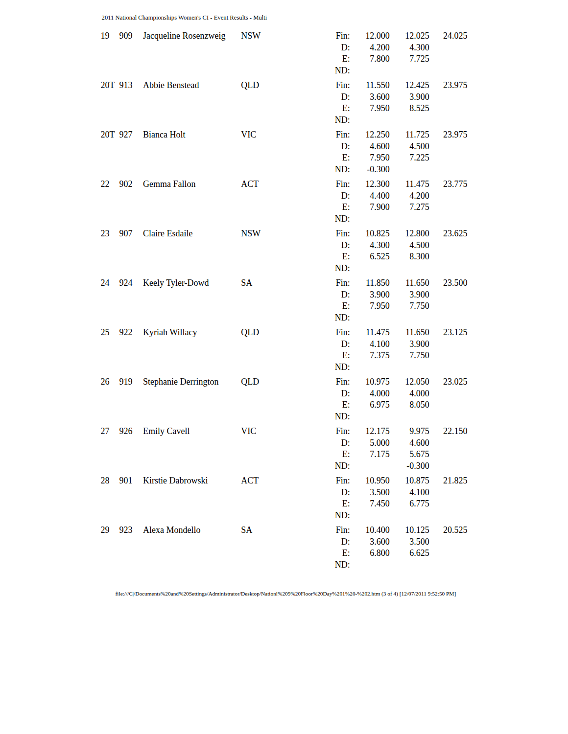2011 National Championships Women's CI - Event Results - Multi
| 19 | 909 | Jacqueline Rosenzweig | NSW | Fin: D: E: ND: | 12.000 4.200 7.800 | 12.025 4.300 7.725 | 24.025 |
| 20T | 913 | Abbie Benstead | QLD | Fin: D: E: ND: | 11.550 3.600 7.950 | 12.425 3.900 8.525 | 23.975 |
| 20T | 927 | Bianca Holt | VIC | Fin: D: E: ND: | 12.250 4.600 7.950 -0.300 | 11.725 4.500 7.225 | 23.975 |
| 22 | 902 | Gemma Fallon | ACT | Fin: D: E: ND: | 12.300 4.400 7.900 | 11.475 4.200 7.275 | 23.775 |
| 23 | 907 | Claire Esdaile | NSW | Fin: D: E: ND: | 10.825 4.300 6.525 | 12.800 4.500 8.300 | 23.625 |
| 24 | 924 | Keely Tyler-Dowd | SA | Fin: D: E: ND: | 11.850 3.900 7.950 | 11.650 3.900 7.750 | 23.500 |
| 25 | 922 | Kyriah Willacy | QLD | Fin: D: E: ND: | 11.475 4.100 7.375 | 11.650 3.900 7.750 | 23.125 |
| 26 | 919 | Stephanie Derrington | QLD | Fin: D: E: ND: | 10.975 4.000 6.975 | 12.050 4.000 8.050 | 23.025 |
| 27 | 926 | Emily Cavell | VIC | Fin: D: E: ND: | 12.175 5.000 7.175 | 9.975 4.600 5.675 -0.300 | 22.150 |
| 28 | 901 | Kirstie Dabrowski | ACT | Fin: D: E: ND: | 10.950 3.500 7.450 | 10.875 4.100 6.775 | 21.825 |
| 29 | 923 | Alexa Mondello | SA | Fin: D: E: ND: | 10.400 3.600 6.800 | 10.125 3.500 6.625 | 20.525 |
file:///C|/Documents%20and%20Settings/Administrator/Desktop/Nationl%209%20Floor%20Day%201%20-%202.htm (3 of 4) [12/07/2011 9:52:50 PM]